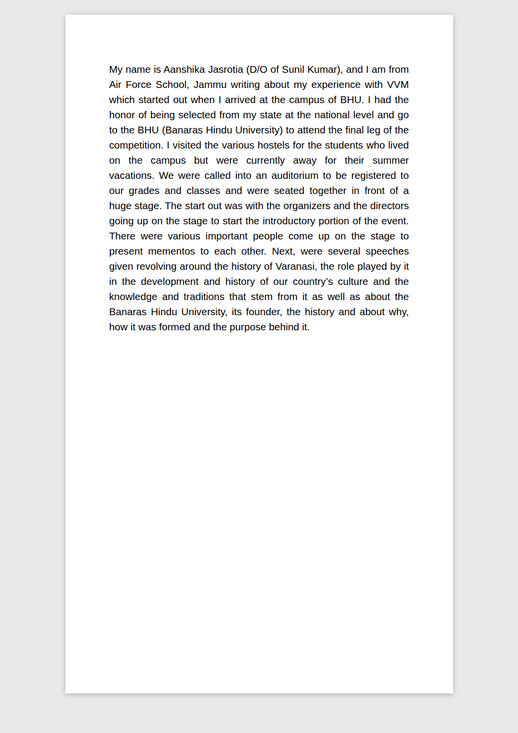My name is Aanshika Jasrotia (D/O of Sunil Kumar), and I am from Air Force School, Jammu writing about my experience with VVM which started out when I arrived at the campus of BHU. I had the honor of being selected from my state at the national level and go to the BHU (Banaras Hindu University) to attend the final leg of the competition. I visited the various hostels for the students who lived on the campus but were currently away for their summer vacations. We were called into an auditorium to be registered to our grades and classes and were seated together in front of a huge stage. The start out was with the organizers and the directors going up on the stage to start the introductory portion of the event. There were various important people come up on the stage to present mementos to each other. Next, were several speeches given revolving around the history of Varanasi, the role played by it in the development and history of our country’s culture and the knowledge and traditions that stem from it as well as about the Banaras Hindu University, its founder, the history and about why, how it was formed and the purpose behind it.